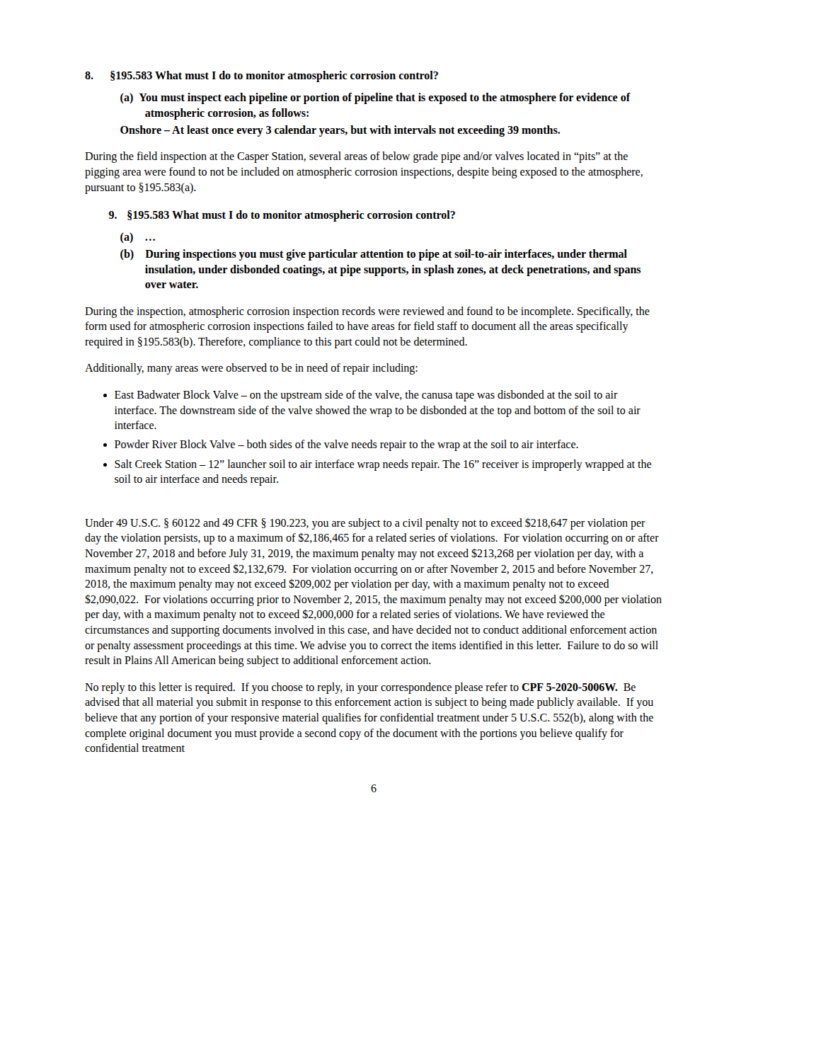8.§195.583 What must I do to monitor atmospheric corrosion control?
(a) You must inspect each pipeline or portion of pipeline that is exposed to the atmosphere for evidence of atmospheric corrosion, as follows:
Onshore – At least once every 3 calendar years, but with intervals not exceeding 39 months.
During the field inspection at the Casper Station, several areas of below grade pipe and/or valves located in “pits” at the pigging area were found to not be included on atmospheric corrosion inspections, despite being exposed to the atmosphere, pursuant to §195.583(a).
9.§195.583 What must I do to monitor atmospheric corrosion control?
(a) …
(b) During inspections you must give particular attention to pipe at soil-to-air interfaces, under thermal insulation, under disbonded coatings, at pipe supports, in splash zones, at deck penetrations, and spans over water.
During the inspection, atmospheric corrosion inspection records were reviewed and found to be incomplete. Specifically, the form used for atmospheric corrosion inspections failed to have areas for field staff to document all the areas specifically required in §195.583(b). Therefore, compliance to this part could not be determined.
Additionally, many areas were observed to be in need of repair including:
East Badwater Block Valve – on the upstream side of the valve, the canusa tape was disbonded at the soil to air interface. The downstream side of the valve showed the wrap to be disbonded at the top and bottom of the soil to air interface.
Powder River Block Valve – both sides of the valve needs repair to the wrap at the soil to air interface.
Salt Creek Station – 12” launcher soil to air interface wrap needs repair. The 16” receiver is improperly wrapped at the soil to air interface and needs repair.
Under 49 U.S.C. § 60122 and 49 CFR § 190.223, you are subject to a civil penalty not to exceed $218,647 per violation per day the violation persists, up to a maximum of $2,186,465 for a related series of violations. For violation occurring on or after November 27, 2018 and before July 31, 2019, the maximum penalty may not exceed $213,268 per violation per day, with a maximum penalty not to exceed $2,132,679. For violation occurring on or after November 2, 2015 and before November 27, 2018, the maximum penalty may not exceed $209,002 per violation per day, with a maximum penalty not to exceed $2,090,022. For violations occurring prior to November 2, 2015, the maximum penalty may not exceed $200,000 per violation per day, with a maximum penalty not to exceed $2,000,000 for a related series of violations. We have reviewed the circumstances and supporting documents involved in this case, and have decided not to conduct additional enforcement action or penalty assessment proceedings at this time. We advise you to correct the items identified in this letter. Failure to do so will result in Plains All American being subject to additional enforcement action.
No reply to this letter is required. If you choose to reply, in your correspondence please refer to CPF 5-2020-5006W. Be advised that all material you submit in response to this enforcement action is subject to being made publicly available. If you believe that any portion of your responsive material qualifies for confidential treatment under 5 U.S.C. 552(b), along with the complete original document you must provide a second copy of the document with the portions you believe qualify for confidential treatment
6